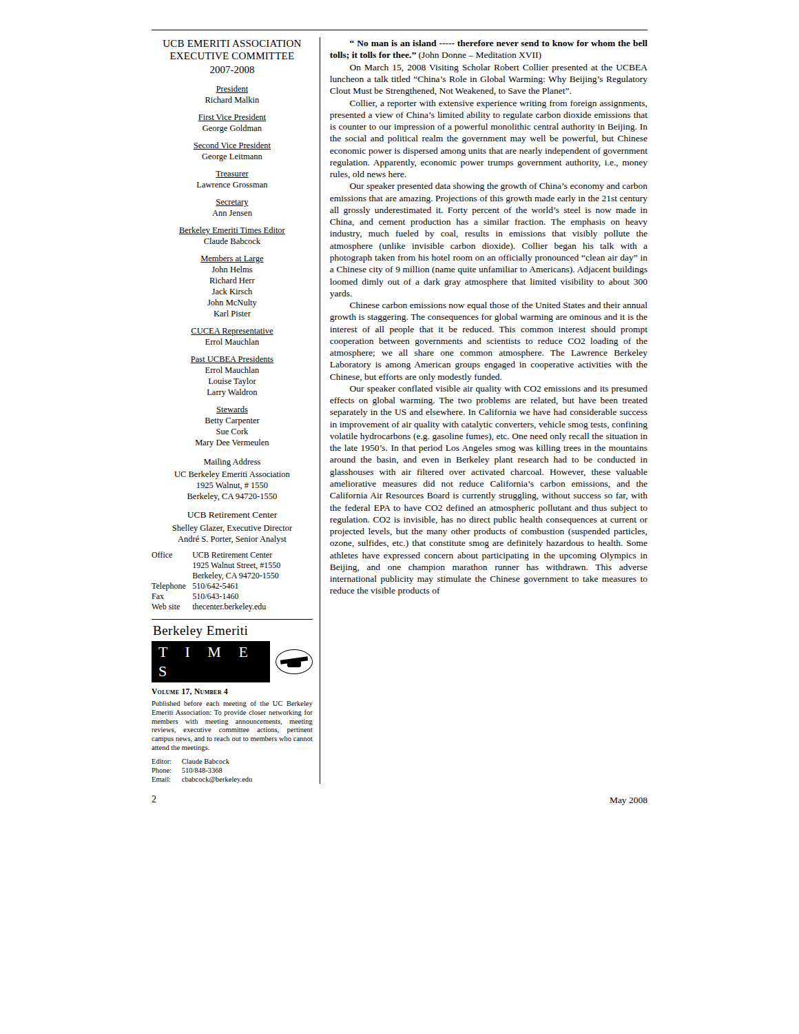UCB EMERITI ASSOCIATION EXECUTIVE COMMITTEE
2007-2008
President Richard Malkin
First Vice President George Goldman
Second Vice President George Leitmann
Treasurer Lawrence Grossman
Secretary Ann Jensen
Berkeley Emeriti Times Editor Claude Babcock
Members at Large John Helms Richard Herr Jack Kirsch John McNulty Karl Pister
CUCEA Representative Errol Mauchlan
Past UCBEA Presidents Errol Mauchlan Louise Taylor Larry Waldron
Stewards Betty Carpenter Sue Cork Mary Dee Vermeulen
Mailing Address UC Berkeley Emeriti Association
1925 Walnut, # 1550
Berkeley, CA 94720-1550
UCB Retirement Center Shelley Glazer, Executive Director
André S. Porter, Senior Analyst
| Office | UCB Retirement Center |
| | 1925 Walnut Street, #1550 |
| | Berkeley, CA 94720-1550 |
| Telephone | 510/642-5461 |
| Fax | 510/643-1460 |
| Web site | thecenter.berkeley.edu |
Berkeley Emeriti
T I M E S
Volume 17, Number 4
Published before each meeting of the UC Berkeley Emeriti Association: To provide closer networking for members with meeting announcements, meeting reviews, executive committee actions, pertinent campus news, and to reach out to members who cannot attend the meetings.
| Editor: | Claude Babcock |
| Phone: | 510/848-3368 |
| Email: | cbabcock@berkeley.edu |
“ No man is an island ----- therefore never send to know for whom the bell tolls; it tolls for thee.” (John Donne – Meditation XVII)
On March 15, 2008 Visiting Scholar Robert Collier presented at the UCBEA luncheon a talk titled “China’s Role in Global Warming: Why Beijing’s Regulatory Clout Must be Strengthened, Not Weakened, to Save the Planet”.
Collier, a reporter with extensive experience writing from foreign assignments, presented a view of China’s limited ability to regulate carbon dioxide emissions that is counter to our impression of a powerful monolithic central authority in Beijing. In the social and political realm the government may well be powerful, but Chinese economic power is dispersed among units that are nearly independent of government regulation. Apparently, economic power trumps government authority, i.e., money rules, old news here.
Our speaker presented data showing the growth of China’s economy and carbon emissions that are amazing. Projections of this growth made early in the 21st century all grossly underestimated it. Forty percent of the world’s steel is now made in China, and cement production has a similar fraction. The emphasis on heavy industry, much fueled by coal, results in emissions that visibly pollute the atmosphere (unlike invisible carbon dioxide). Collier began his talk with a photograph taken from his hotel room on an officially pronounced “clean air day” in a Chinese city of 9 million (name quite unfamiliar to Americans). Adjacent buildings loomed dimly out of a dark gray atmosphere that limited visibility to about 300 yards.
Chinese carbon emissions now equal those of the United States and their annual growth is staggering. The consequences for global warming are ominous and it is the interest of all people that it be reduced. This common interest should prompt cooperation between governments and scientists to reduce CO2 loading of the atmosphere; we all share one common atmosphere. The Lawrence Berkeley Laboratory is among American groups engaged in cooperative activities with the Chinese, but efforts are only modestly funded.
Our speaker conflated visible air quality with CO2 emissions and its presumed effects on global warming. The two problems are related, but have been treated separately in the US and elsewhere. In California we have had considerable success in improvement of air quality with catalytic converters, vehicle smog tests, confining volatile hydrocarbons (e.g. gasoline fumes), etc. One need only recall the situation in the late 1950’s. In that period Los Angeles smog was killing trees in the mountains around the basin, and even in Berkeley plant research had to be conducted in glasshouses with air filtered over activated charcoal. However, these valuable ameliorative measures did not reduce California’s carbon emissions, and the California Air Resources Board is currently struggling, without success so far, with the federal EPA to have CO2 defined an atmospheric pollutant and thus subject to regulation. CO2 is invisible, has no direct public health consequences at current or projected levels, but the many other products of combustion (suspended particles, ozone, sulfides, etc.) that constitute smog are definitely hazardous to health. Some athletes have expressed concern about participating in the upcoming Olympics in Beijing, and one champion marathon runner has withdrawn. This adverse international publicity may stimulate the Chinese government to take measures to reduce the visible products of
2
May 2008